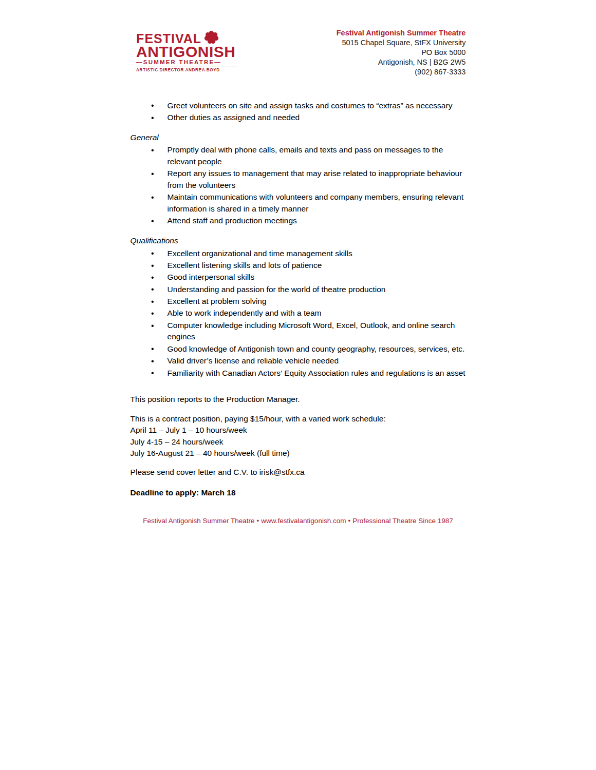FESTIVAL
ANTIGONISH
—SUMMER THEATRE—
ARTISTIC DIRECTOR ANDREA BOYD
Festival Antigonish Summer Theatre
5015 Chapel Square, StFX University
PO Box 5000
Antigonish, NS | B2G 2W5
(902) 867-3333
Greet volunteers on site and assign tasks and costumes to “extras” as necessary
Other duties as assigned and needed
General
Promptly deal with phone calls, emails and texts and pass on messages to the relevant people
Report any issues to management that may arise related to inappropriate behaviour from the volunteers
Maintain communications with volunteers and company members, ensuring relevant information is shared in a timely manner
Attend staff and production meetings
Qualifications
Excellent organizational and time management skills
Excellent listening skills and lots of patience
Good interpersonal skills
Understanding and passion for the world of theatre production
Excellent at problem solving
Able to work independently and with a team
Computer knowledge including Microsoft Word, Excel, Outlook, and online search engines
Good knowledge of Antigonish town and county geography, resources, services, etc.
Valid driver’s license and reliable vehicle needed
Familiarity with Canadian Actors’ Equity Association rules and regulations is an asset
This position reports to the Production Manager.
This is a contract position, paying $15/hour, with a varied work schedule:
April 11 – July 1 – 10 hours/week
July 4-15 – 24 hours/week
July 16-August 21 – 40 hours/week (full time)
Please send cover letter and C.V. to irisk@stfx.ca
Deadline to apply: March 18
Festival Antigonish Summer Theatre•www.festivalantigonish.com•Professional Theatre Since 1987